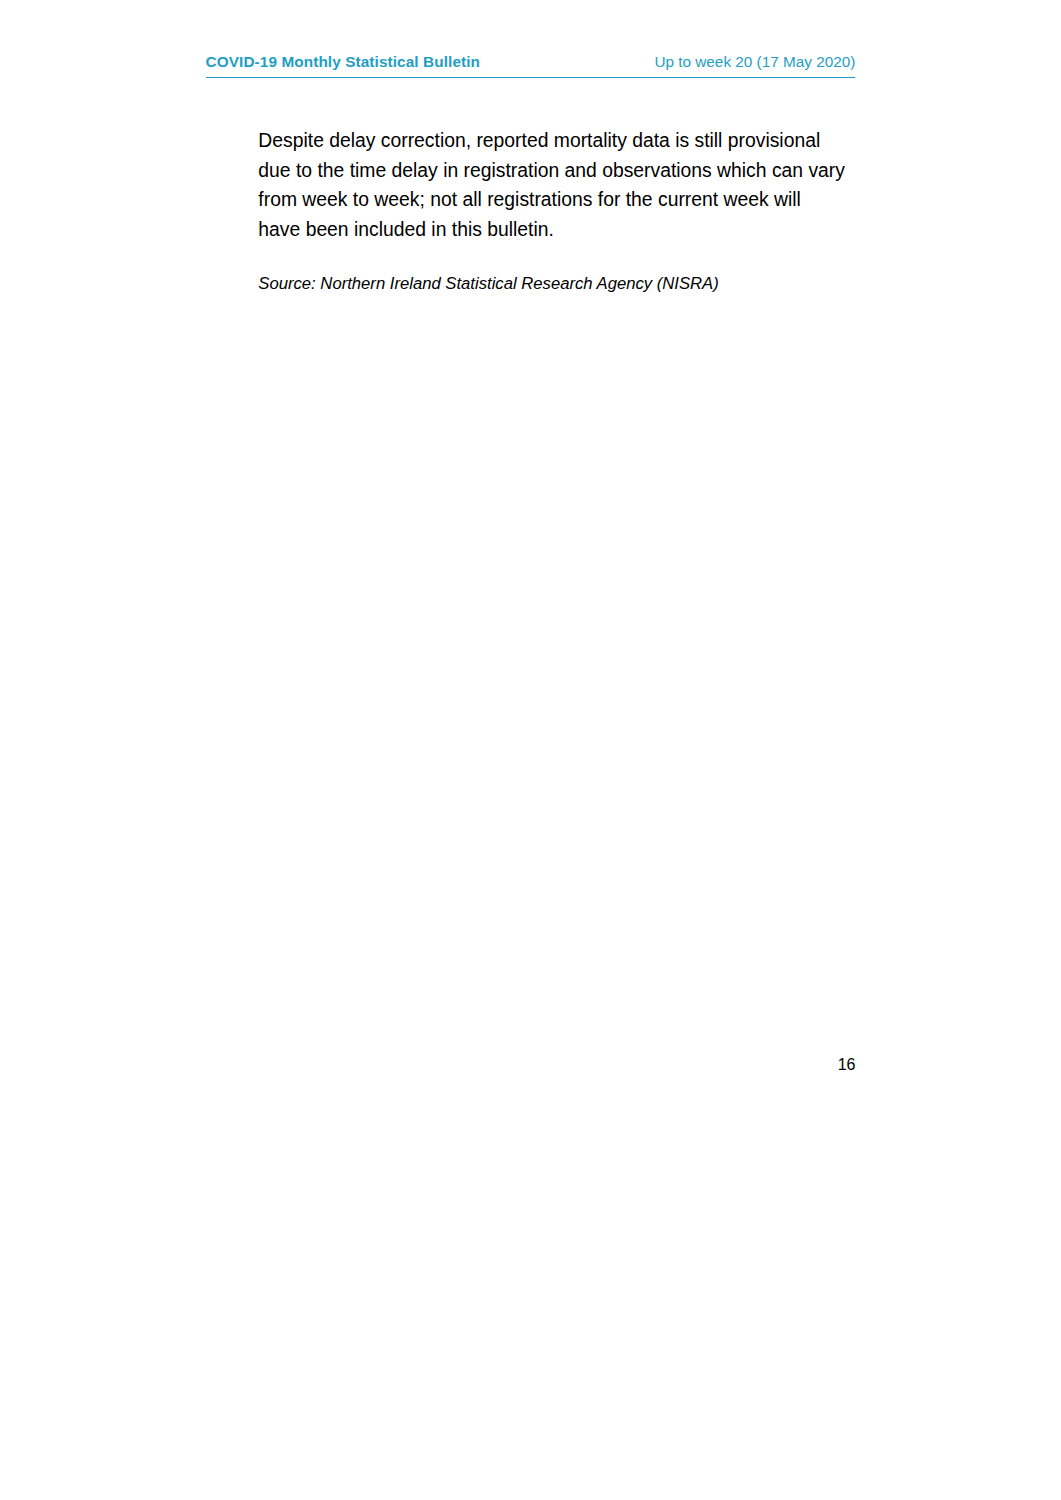COVID-19 Monthly Statistical Bulletin Up to week 20 (17 May 2020)
Despite delay correction, reported mortality data is still provisional due to the time delay in registration and observations which can vary from week to week; not all registrations for the current week will have been included in this bulletin.
Source: Northern Ireland Statistical Research Agency (NISRA)
16